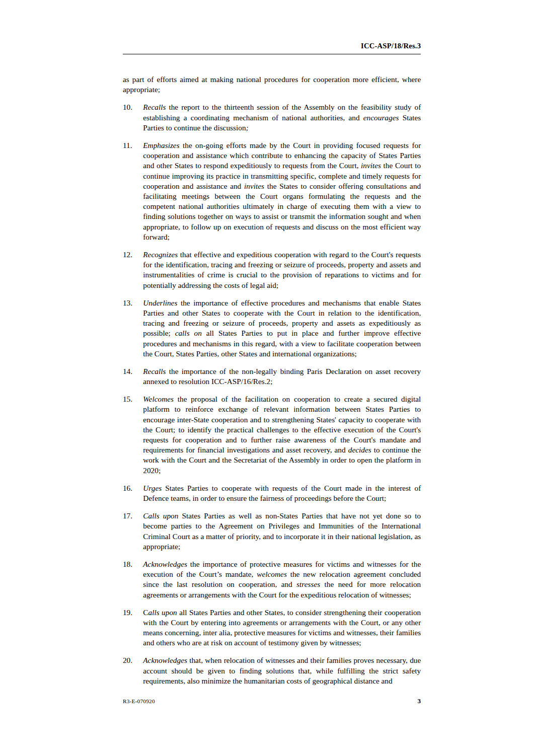ICC-ASP/18/Res.3
as part of efforts aimed at making national procedures for cooperation more efficient, where appropriate;
10.
Recalls the report to the thirteenth session of the Assembly on the feasibility study of establishing a coordinating mechanism of national authorities, and encourages States Parties to continue the discussion;
11.
Emphasizes the on-going efforts made by the Court in providing focused requests for cooperation and assistance which contribute to enhancing the capacity of States Parties and other States to respond expeditiously to requests from the Court, invites the Court to continue improving its practice in transmitting specific, complete and timely requests for cooperation and assistance and invites the States to consider offering consultations and facilitating meetings between the Court organs formulating the requests and the competent national authorities ultimately in charge of executing them with a view to finding solutions together on ways to assist or transmit the information sought and when appropriate, to follow up on execution of requests and discuss on the most efficient way forward;
12.
Recognizes that effective and expeditious cooperation with regard to the Court's requests for the identification, tracing and freezing or seizure of proceeds, property and assets and instrumentalities of crime is crucial to the provision of reparations to victims and for potentially addressing the costs of legal aid;
13.
Underlines the importance of effective procedures and mechanisms that enable States Parties and other States to cooperate with the Court in relation to the identification, tracing and freezing or seizure of proceeds, property and assets as expeditiously as possible; calls on all States Parties to put in place and further improve effective procedures and mechanisms in this regard, with a view to facilitate cooperation between the Court, States Parties, other States and international organizations;
14.
Recalls the importance of the non-legally binding Paris Declaration on asset recovery annexed to resolution ICC-ASP/16/Res.2;
15.
Welcomes the proposal of the facilitation on cooperation to create a secured digital platform to reinforce exchange of relevant information between States Parties to encourage inter-State cooperation and to strengthening States' capacity to cooperate with the Court; to identify the practical challenges to the effective execution of the Court's requests for cooperation and to further raise awareness of the Court's mandate and requirements for financial investigations and asset recovery, and decides to continue the work with the Court and the Secretariat of the Assembly in order to open the platform in 2020;
16.
Urges States Parties to cooperate with requests of the Court made in the interest of Defence teams, in order to ensure the fairness of proceedings before the Court;
17.
Calls upon States Parties as well as non-States Parties that have not yet done so to become parties to the Agreement on Privileges and Immunities of the International Criminal Court as a matter of priority, and to incorporate it in their national legislation, as appropriate;
18.
Acknowledges the importance of protective measures for victims and witnesses for the execution of the Court’s mandate, welcomes the new relocation agreement concluded since the last resolution on cooperation, and stresses the need for more relocation agreements or arrangements with the Court for the expeditious relocation of witnesses;
19.
Calls upon all States Parties and other States, to consider strengthening their cooperation with the Court by entering into agreements or arrangements with the Court, or any other means concerning, inter alia, protective measures for victims and witnesses, their families and others who are at risk on account of testimony given by witnesses;
20.
Acknowledges that, when relocation of witnesses and their families proves necessary, due account should be given to finding solutions that, while fulfilling the strict safety requirements, also minimize the humanitarian costs of geographical distance and
R3-E-070920
3